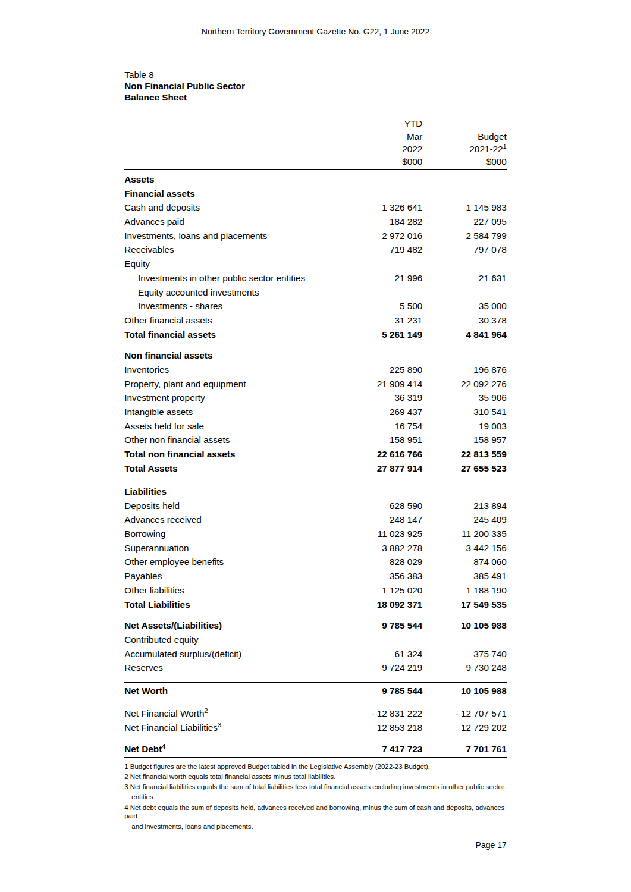Northern Territory Government Gazette No. G22, 1 June 2022
Table 8 Non Financial Public Sector Balance Sheet
| | YTD | |
| --- | --- | --- |
| | Mar | Budget |
| | 2022 | 2021-22 1 |
| | $000 | $000 |
| Assets |
| Financial assets |
| Cash and deposits | 1 326 641 | 1 145 983 |
| Advances paid | 184 282 | 227 095 |
| Investments, loans and placements | 2 972 016 | 2 584 799 |
| Receivables | 719 482 | 797 078 |
| Equity | | |
| Investments in other public sector entities | 21 996 | 21 631 |
| Equity accounted investments | | |
| Investments - shares | 5 500 | 35 000 |
| Other financial assets | 31 231 | 30 378 |
| Total financial assets | 5 261 149 | 4 841 964 |
| Non financial assets |
| Inventories | 225 890 | 196 876 |
| Property, plant and equipment | 21 909 414 | 22 092 276 |
| Investment property | 36 319 | 35 906 |
| Intangible assets | 269 437 | 310 541 |
| Assets held for sale | 16 754 | 19 003 |
| Other non financial assets | 158 951 | 158 957 |
| Total non financial assets | 22 616 766 | 22 813 559 |
| Total Assets | 27 877 914 | 27 655 523 |
| Liabilities |
| Deposits held | 628 590 | 213 894 |
| Advances received | 248 147 | 245 409 |
| Borrowing | 11 023 925 | 11 200 335 |
| Superannuation | 3 882 278 | 3 442 156 |
| Other employee benefits | 828 029 | 874 060 |
| Payables | 356 383 | 385 491 |
| Other liabilities | 1 125 020 | 1 188 190 |
| Total Liabilities | 18 092 371 | 17 549 535 |
| Net Assets/(Liabilities) | 9 785 544 | 10 105 988 |
| Contributed equity | | |
| Accumulated surplus/(deficit) | 61 324 | 375 740 |
| Reserves | 9 724 219 | 9 730 248 |
| Net Worth | 9 785 544 | 10 105 988 |
| Net Financial Worth 2 | - 12 831 222 | - 12 707 571 |
| Net Financial Liabilities 3 | 12 853 218 | 12 729 202 |
| Net Debt 4 | 7 417 723 | 7 701 761 |
1 Budget figures are the latest approved Budget tabled in the Legislative Assembly (2022-23 Budget).
2 Net financial worth equals total financial assets minus total liabilities.
3 Net financial liabilities equals the sum of total liabilities less total financial assets excluding investments in other public sector
entities.
4 Net debt equals the sum of deposits held, advances received and borrowing, minus the sum of cash and deposits, advances paid
and investments, loans and placements.
Page 17